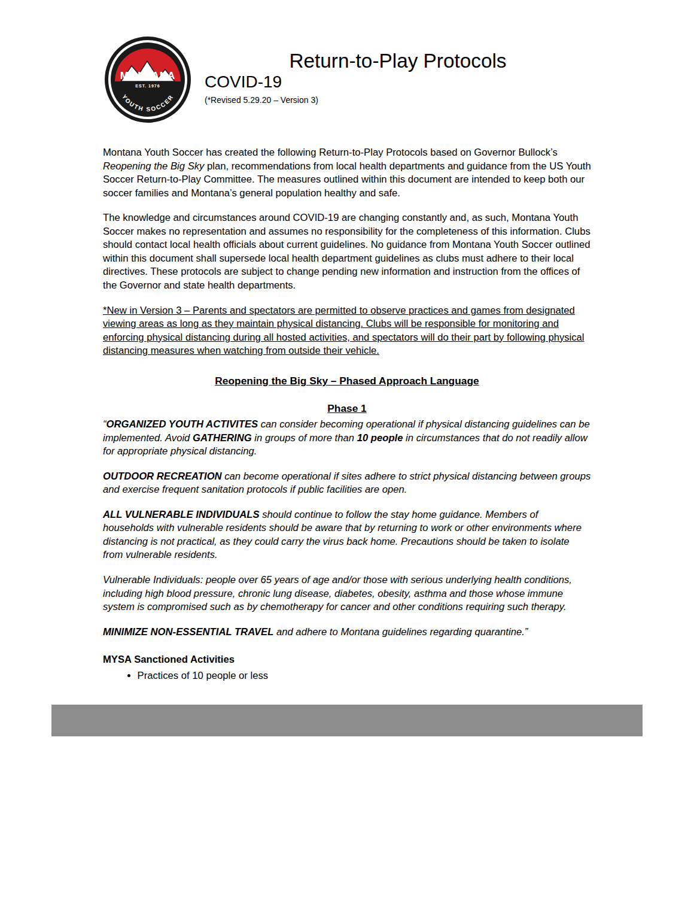MONTANA EST. 1976 YOUTH SOCCER
Return-to-Play Protocols
COVID-19
(*Revised 5.29.20 – Version 3)
Montana Youth Soccer has created the following Return-to-Play Protocols based on Governor Bullock’s Reopening the Big Sky plan, recommendations from local health departments and guidance from the US Youth Soccer Return-to-Play Committee. The measures outlined within this document are intended to keep both our soccer families and Montana’s general population healthy and safe.
The knowledge and circumstances around COVID-19 are changing constantly and, as such, Montana Youth Soccer makes no representation and assumes no responsibility for the completeness of this information. Clubs should contact local health officials about current guidelines. No guidance from Montana Youth Soccer outlined within this document shall supersede local health department guidelines as clubs must adhere to their local directives. These protocols are subject to change pending new information and instruction from the offices of the Governor and state health departments.
*New in Version 3 – Parents and spectators are permitted to observe practices and games from designated viewing areas as long as they maintain physical distancing. Clubs will be responsible for monitoring and enforcing physical distancing during all hosted activities, and spectators will do their part by following physical distancing measures when watching from outside their vehicle.
Reopening the Big Sky – Phased Approach Language
Phase 1
“ORGANIZED YOUTH ACTIVITES can consider becoming operational if physical distancing guidelines can be implemented. Avoid GATHERING in groups of more than 10 people in circumstances that do not readily allow for appropriate physical distancing.
OUTDOOR RECREATION can become operational if sites adhere to strict physical distancing between groups and exercise frequent sanitation protocols if public facilities are open.
ALL VULNERABLE INDIVIDUALS should continue to follow the stay home guidance. Members of households with vulnerable residents should be aware that by returning to work or other environments where distancing is not practical, as they could carry the virus back home. Precautions should be taken to isolate from vulnerable residents.
Vulnerable Individuals: people over 65 years of age and/or those with serious underlying health conditions, including high blood pressure, chronic lung disease, diabetes, obesity, asthma and those whose immune system is compromised such as by chemotherapy for cancer and other conditions requiring such therapy.
MINIMIZE NON-ESSENTIAL TRAVEL and adhere to Montana guidelines regarding quarantine.”
MYSA Sanctioned Activities
Practices of 10 people or less